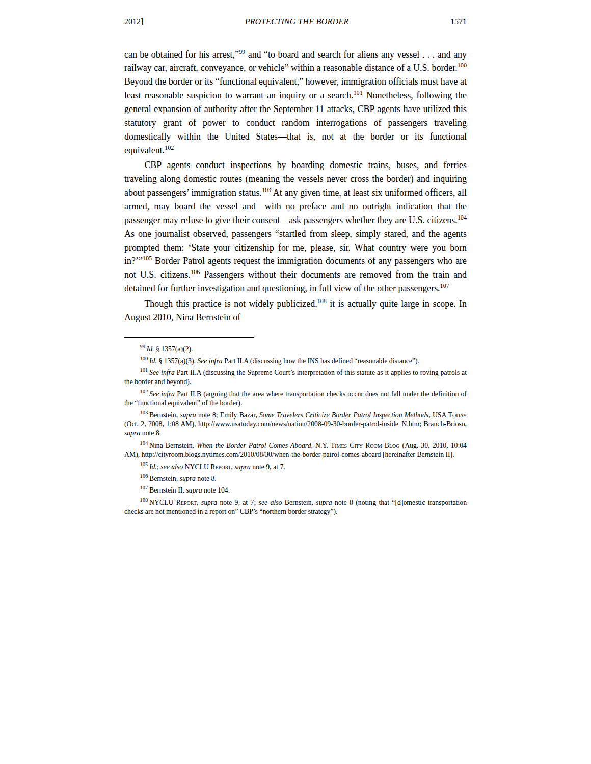2012] PROTECTING THE BORDER 1571
can be obtained for his arrest,”99 and “to board and search for aliens any vessel . . . and any railway car, aircraft, conveyance, or vehicle” within a reasonable distance of a U.S. border.100 Beyond the border or its “functional equivalent,” however, immigration officials must have at least reasonable suspicion to warrant an inquiry or a search.101 Nonetheless, following the general expansion of authority after the September 11 attacks, CBP agents have utilized this statutory grant of power to conduct random interrogations of passengers traveling domestically within the United States—that is, not at the border or its functional equivalent.102
CBP agents conduct inspections by boarding domestic trains, buses, and ferries traveling along domestic routes (meaning the vessels never cross the border) and inquiring about passengers’ immigration status.103 At any given time, at least six uniformed officers, all armed, may board the vessel and—with no preface and no outright indication that the passenger may refuse to give their consent—ask passengers whether they are U.S. citizens.104 As one journalist observed, passengers “startled from sleep, simply stared, and the agents prompted them: ‘State your citizenship for me, please, sir. What country were you born in?’”105 Border Patrol agents request the immigration documents of any passengers who are not U.S. citizens.106 Passengers without their documents are removed from the train and detained for further investigation and questioning, in full view of the other passengers.107
Though this practice is not widely publicized,108 it is actually quite large in scope. In August 2010, Nina Bernstein of
99 Id. § 1357(a)(2).
100 Id. § 1357(a)(3). See infra Part II.A (discussing how the INS has defined “reasonable distance”).
101 See infra Part II.A (discussing the Supreme Court’s interpretation of this statute as it applies to roving patrols at the border and beyond).
102 See infra Part II.B (arguing that the area where transportation checks occur does not fall under the definition of the “functional equivalent” of the border).
103 Bernstein, supra note 8; Emily Bazar, Some Travelers Criticize Border Patrol Inspection Methods, USA Today (Oct. 2, 2008, 1:08 AM), http://www.usatoday.com/news/nation/2008-09-30-border-patrol-inside_N.htm; Branch-Brioso, supra note 8.
104 Nina Bernstein, When the Border Patrol Comes Aboard, N.Y. Times City Room Blog (Aug. 30, 2010, 10:04 AM), http://cityroom.blogs.nytimes.com/2010/08/30/when-the-border-patrol-comes-aboard [hereinafter Bernstein II].
105 Id.; see also NYCLU Report, supra note 9, at 7.
106 Bernstein, supra note 8.
107 Bernstein II, supra note 104.
108 NYCLU Report, supra note 9, at 7; see also Bernstein, supra note 8 (noting that “[d]omestic transportation checks are not mentioned in a report on” CBP’s “northern border strategy”).